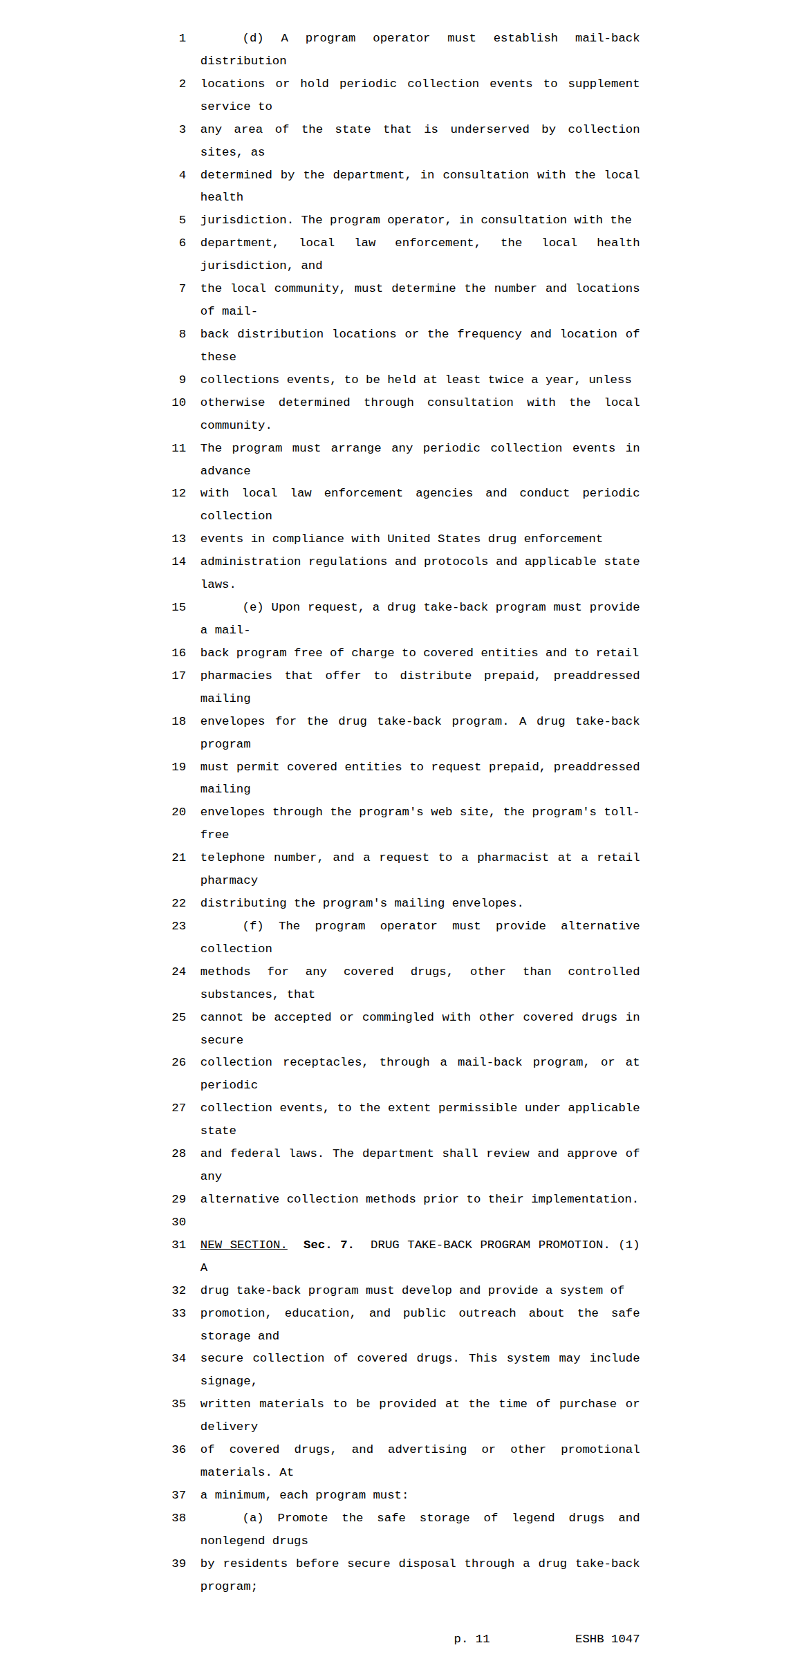(d) A program operator must establish mail-back distribution
locations or hold periodic collection events to supplement service to
any area of the state that is underserved by collection sites, as
determined by the department, in consultation with the local health
jurisdiction. The program operator, in consultation with the
department, local law enforcement, the local health jurisdiction, and
the local community, must determine the number and locations of mail-
back distribution locations or the frequency and location of these
collections events, to be held at least twice a year, unless
otherwise determined through consultation with the local community.
The program must arrange any periodic collection events in advance
with local law enforcement agencies and conduct periodic collection
events in compliance with United States drug enforcement
administration regulations and protocols and applicable state laws.
(e) Upon request, a drug take-back program must provide a mail-
back program free of charge to covered entities and to retail
pharmacies that offer to distribute prepaid, preaddressed mailing
envelopes for the drug take-back program. A drug take-back program
must permit covered entities to request prepaid, preaddressed mailing
envelopes through the program's web site, the program's toll-free
telephone number, and a request to a pharmacist at a retail pharmacy
distributing the program's mailing envelopes.
(f) The program operator must provide alternative collection
methods for any covered drugs, other than controlled substances, that
cannot be accepted or commingled with other covered drugs in secure
collection receptacles, through a mail-back program, or at periodic
collection events, to the extent permissible under applicable state
and federal laws. The department shall review and approve of any
alternative collection methods prior to their implementation.
NEW SECTION. Sec. 7. DRUG TAKE-BACK PROGRAM PROMOTION. (1) A
drug take-back program must develop and provide a system of
promotion, education, and public outreach about the safe storage and
secure collection of covered drugs. This system may include signage,
written materials to be provided at the time of purchase or delivery
of covered drugs, and advertising or other promotional materials. At
a minimum, each program must:
(a) Promote the safe storage of legend drugs and nonlegend drugs
by residents before secure disposal through a drug take-back program;
p. 11
ESHB 1047